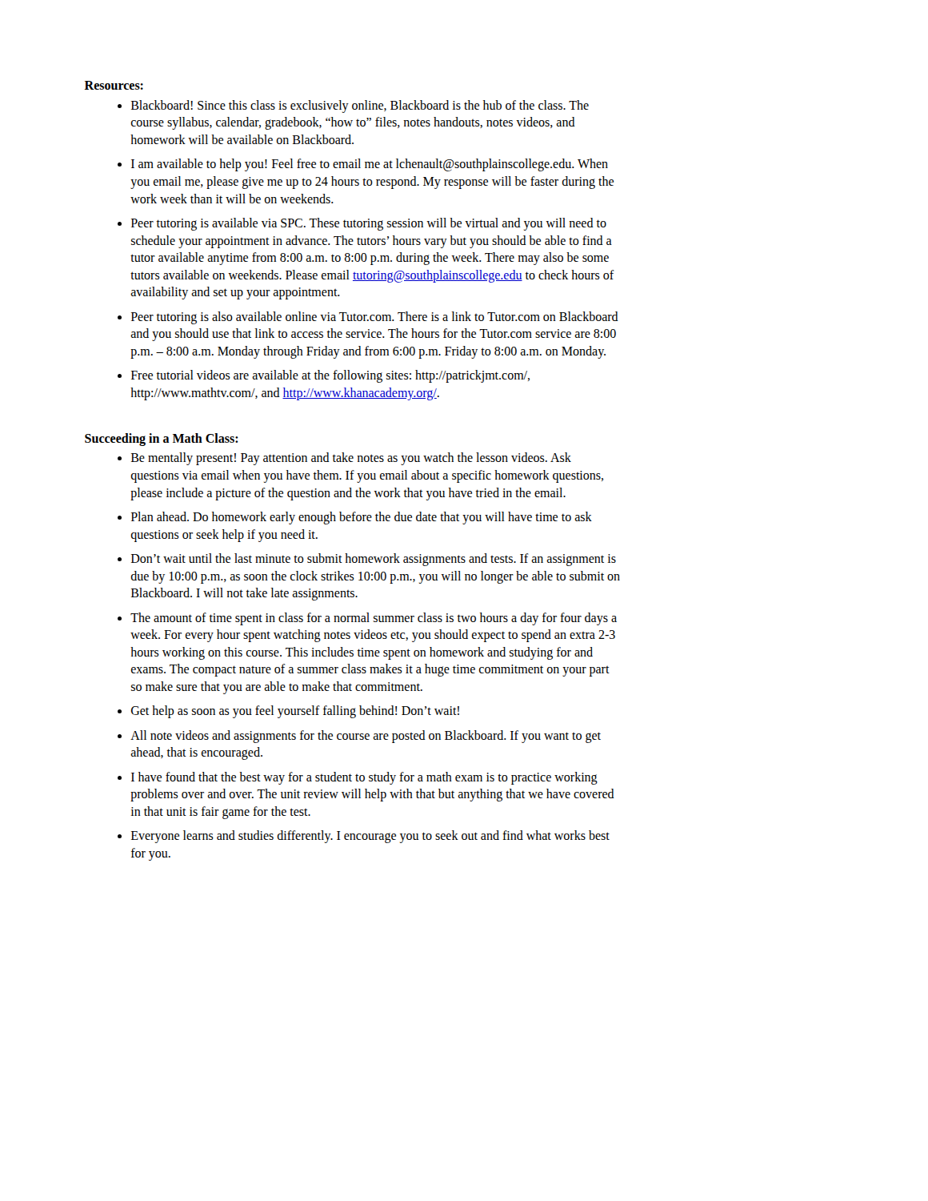Resources:
Blackboard! Since this class is exclusively online, Blackboard is the hub of the class. The course syllabus, calendar, gradebook, “how to” files, notes handouts, notes videos, and homework will be available on Blackboard.
I am available to help you! Feel free to email me at lchenault@southplainscollege.edu. When you email me, please give me up to 24 hours to respond. My response will be faster during the work week than it will be on weekends.
Peer tutoring is available via SPC. These tutoring session will be virtual and you will need to schedule your appointment in advance. The tutors’ hours vary but you should be able to find a tutor available anytime from 8:00 a.m. to 8:00 p.m. during the week. There may also be some tutors available on weekends. Please email tutoring@southplainscollege.edu to check hours of availability and set up your appointment.
Peer tutoring is also available online via Tutor.com. There is a link to Tutor.com on Blackboard and you should use that link to access the service. The hours for the Tutor.com service are 8:00 p.m. – 8:00 a.m. Monday through Friday and from 6:00 p.m. Friday to 8:00 a.m. on Monday.
Free tutorial videos are available at the following sites: http://patrickjmt.com/, http://www.mathtv.com/, and http://www.khanacademy.org/.
Succeeding in a Math Class:
Be mentally present! Pay attention and take notes as you watch the lesson videos. Ask questions via email when you have them. If you email about a specific homework questions, please include a picture of the question and the work that you have tried in the email.
Plan ahead. Do homework early enough before the due date that you will have time to ask questions or seek help if you need it.
Don’t wait until the last minute to submit homework assignments and tests. If an assignment is due by 10:00 p.m., as soon the clock strikes 10:00 p.m., you will no longer be able to submit on Blackboard. I will not take late assignments.
The amount of time spent in class for a normal summer class is two hours a day for four days a week. For every hour spent watching notes videos etc, you should expect to spend an extra 2-3 hours working on this course. This includes time spent on homework and studying for and exams. The compact nature of a summer class makes it a huge time commitment on your part so make sure that you are able to make that commitment.
Get help as soon as you feel yourself falling behind! Don’t wait!
All note videos and assignments for the course are posted on Blackboard. If you want to get ahead, that is encouraged.
I have found that the best way for a student to study for a math exam is to practice working problems over and over. The unit review will help with that but anything that we have covered in that unit is fair game for the test.
Everyone learns and studies differently. I encourage you to seek out and find what works best for you.